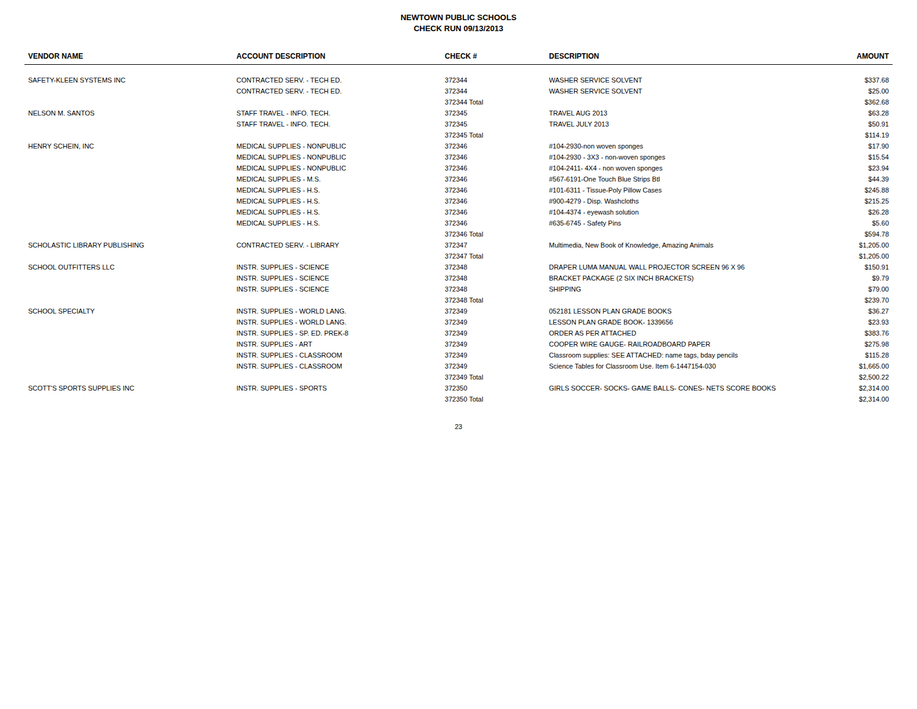NEWTOWN PUBLIC SCHOOLS
CHECK RUN 09/13/2013
| VENDOR NAME | ACCOUNT DESCRIPTION | CHECK # | DESCRIPTION | AMOUNT |
| --- | --- | --- | --- | --- |
| SAFETY-KLEEN SYSTEMS INC | CONTRACTED SERV. - TECH ED. | 372344 | WASHER SERVICE SOLVENT | $337.68 |
| | CONTRACTED SERV. - TECH ED. | 372344 | WASHER SERVICE SOLVENT | $25.00 |
| | | 372344 Total | | $362.68 |
| NELSON M. SANTOS | STAFF TRAVEL - INFO. TECH. | 372345 | TRAVEL AUG 2013 | $63.28 |
| | STAFF TRAVEL - INFO. TECH. | 372345 | TRAVEL JULY 2013 | $50.91 |
| | | 372345 Total | | $114.19 |
| HENRY SCHEIN, INC | MEDICAL SUPPLIES - NONPUBLIC | 372346 | #104-2930-non woven sponges | $17.90 |
| | MEDICAL SUPPLIES - NONPUBLIC | 372346 | #104-2930 - 3X3 - non-woven sponges | $15.54 |
| | MEDICAL SUPPLIES - NONPUBLIC | 372346 | #104-2411- 4X4 - non woven sponges | $23.94 |
| | MEDICAL SUPPLIES - M.S. | 372346 | #567-6191-One Touch Blue Strips Btl | $44.39 |
| | MEDICAL SUPPLIES - H.S. | 372346 | #101-6311 - Tissue-Poly Pillow Cases | $245.88 |
| | MEDICAL SUPPLIES - H.S. | 372346 | #900-4279 - Disp. Washcloths | $215.25 |
| | MEDICAL SUPPLIES - H.S. | 372346 | #104-4374 - eyewash solution | $26.28 |
| | MEDICAL SUPPLIES - H.S. | 372346 | #635-6745 - Safety Pins | $5.60 |
| | | 372346 Total | | $594.78 |
| SCHOLASTIC LIBRARY PUBLISHING | CONTRACTED SERV. - LIBRARY | 372347 | Multimedia, New Book of Knowledge, Amazing Animals | $1,205.00 |
| | | 372347 Total | | $1,205.00 |
| SCHOOL OUTFITTERS LLC | INSTR. SUPPLIES - SCIENCE | 372348 | DRAPER LUMA MANUAL WALL PROJECTOR SCREEN 96 X 96 | $150.91 |
| | INSTR. SUPPLIES - SCIENCE | 372348 | BRACKET PACKAGE (2 SIX INCH BRACKETS) | $9.79 |
| | INSTR. SUPPLIES - SCIENCE | 372348 | SHIPPING | $79.00 |
| | | 372348 Total | | $239.70 |
| SCHOOL SPECIALTY | INSTR. SUPPLIES - WORLD LANG. | 372349 | 052181 LESSON PLAN GRADE BOOKS | $36.27 |
| | INSTR. SUPPLIES - WORLD LANG. | 372349 | LESSON PLAN GRADE BOOK- 1339656 | $23.93 |
| | INSTR. SUPPLIES - SP. ED. PREK-8 | 372349 | ORDER AS PER ATTACHED | $383.76 |
| | INSTR. SUPPLIES - ART | 372349 | COOPER WIRE GAUGE- RAILROADBOARD PAPER | $275.98 |
| | INSTR. SUPPLIES - CLASSROOM | 372349 | Classroom supplies: SEE ATTACHED: name tags, bday pencils | $115.28 |
| | INSTR. SUPPLIES - CLASSROOM | 372349 | Science Tables for Classroom Use. Item 6-1447154-030 | $1,665.00 |
| | | 372349 Total | | $2,500.22 |
| SCOTT'S SPORTS SUPPLIES INC | INSTR. SUPPLIES - SPORTS | 372350 | GIRLS SOCCER- SOCKS- GAME BALLS- CONES- NETS SCORE BOOKS | $2,314.00 |
| | | 372350 Total | | $2,314.00 |
23